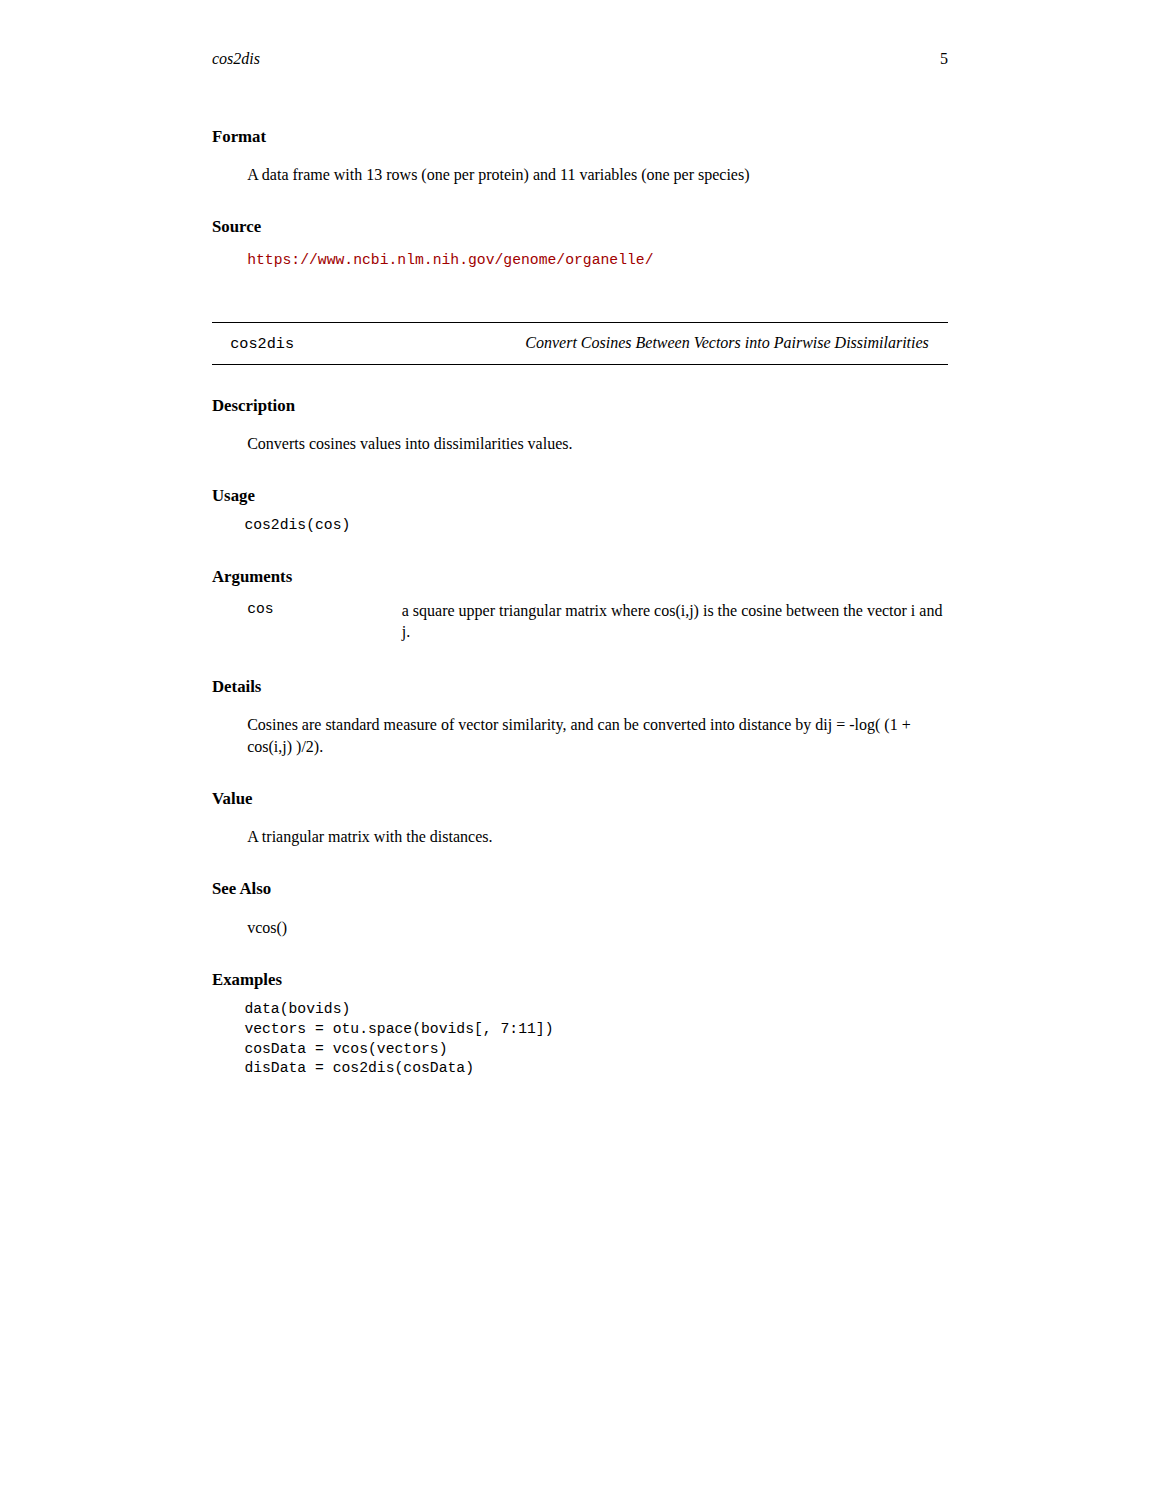cos2dis 5
Format
A data frame with 13 rows (one per protein) and 11 variables (one per species)
Source
https://www.ncbi.nlm.nih.gov/genome/organelle/
cos2dis Convert Cosines Between Vectors into Pairwise Dissimilarities
Description
Converts cosines values into dissimilarities values.
Usage
cos2dis(cos)
Arguments
| cos | a square upper triangular matrix where cos(i,j) is the cosine between the vector i and j. |
Details
Cosines are standard measure of vector similarity, and can be converted into distance by dij = -log( (1 + cos(i,j) )/2).
Value
A triangular matrix with the distances.
See Also
vcos()
Examples
data(bovids)
vectors = otu.space(bovids[, 7:11])
cosData = vcos(vectors)
disData = cos2dis(cosData)